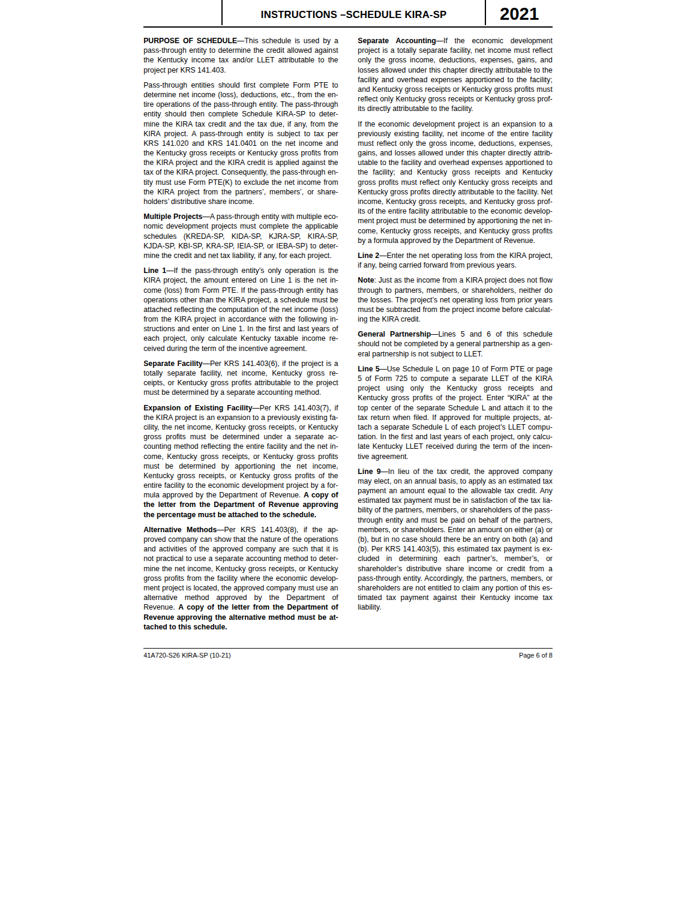INSTRUCTIONS –SCHEDULE KIRA-SP
2021
PURPOSE OF SCHEDULE—This schedule is used by a pass-through entity to determine the credit allowed against the Kentucky income tax and/or LLET attributable to the project per KRS 141.403.
Pass-through entities should first complete Form PTE to determine net income (loss), deductions, etc., from the entire operations of the pass-through entity. The pass-through entity should then complete Schedule KIRA-SP to determine the KIRA tax credit and the tax due, if any, from the KIRA project. A pass-through entity is subject to tax per KRS 141.020 and KRS 141.0401 on the net income and the Kentucky gross receipts or Kentucky gross profits from the KIRA project and the KIRA credit is applied against the tax of the KIRA project. Consequently, the pass-through entity must use Form PTE(K) to exclude the net income from the KIRA project from the partners’, members’, or shareholders’ distributive share income.
Multiple Projects—A pass-through entity with multiple economic development projects must complete the applicable schedules (KREDA-SP, KIDA-SP, KJRA-SP, KIRA-SP, KJDA-SP, KBI-SP, KRA-SP, IEIA-SP, or IEBA-SP) to determine the credit and net tax liability, if any, for each project.
Line 1—If the pass-through entity’s only operation is the KIRA project, the amount entered on Line 1 is the net income (loss) from Form PTE. If the pass-through entity has operations other than the KIRA project, a schedule must be attached reflecting the computation of the net income (loss) from the KIRA project in accordance with the following instructions and enter on Line 1. In the first and last years of each project, only calculate Kentucky taxable income received during the term of the incentive agreement.
Separate Facility—Per KRS 141.403(6), if the project is a totally separate facility, net income, Kentucky gross receipts, or Kentucky gross profits attributable to the project must be determined by a separate accounting method.
Expansion of Existing Facility—Per KRS 141.403(7), if the KIRA project is an expansion to a previously existing facility, the net income, Kentucky gross receipts, or Kentucky gross profits must be determined under a separate accounting method reflecting the entire facility and the net income, Kentucky gross receipts, or Kentucky gross profits must be determined by apportioning the net income, Kentucky gross receipts, or Kentucky gross profits of the entire facility to the economic development project by a formula approved by the Department of Revenue. A copy of the letter from the Department of Revenue approving the percentage must be attached to the schedule.
Alternative Methods—Per KRS 141.403(8), if the approved company can show that the nature of the operations and activities of the approved company are such that it is not practical to use a separate accounting method to determine the net income, Kentucky gross receipts, or Kentucky gross profits from the facility where the economic development project is located, the approved company must use an alternative method approved by the Department of Revenue. A copy of the letter from the Department of Revenue approving the alternative method must be attached to this schedule.
Separate Accounting—If the economic development project is a totally separate facility, net income must reflect only the gross income, deductions, expenses, gains, and losses allowed under this chapter directly attributable to the facility and overhead expenses apportioned to the facility; and Kentucky gross receipts or Kentucky gross profits must reflect only Kentucky gross receipts or Kentucky gross profits directly attributable to the facility.
If the economic development project is an expansion to a previously existing facility, net income of the entire facility must reflect only the gross income, deductions, expenses, gains, and losses allowed under this chapter directly attributable to the facility and overhead expenses apportioned to the facility; and Kentucky gross receipts and Kentucky gross profits must reflect only Kentucky gross receipts and Kentucky gross profits directly attributable to the facility. Net income, Kentucky gross receipts, and Kentucky gross profits of the entire facility attributable to the economic development project must be determined by apportioning the net income, Kentucky gross receipts, and Kentucky gross profits by a formula approved by the Department of Revenue.
Line 2—Enter the net operating loss from the KIRA project, if any, being carried forward from previous years.
Note: Just as the income from a KIRA project does not flow through to partners, members, or shareholders, neither do the losses. The project’s net operating loss from prior years must be subtracted from the project income before calculating the KIRA credit.
General Partnership—Lines 5 and 6 of this schedule should not be completed by a general partnership as a general partnership is not subject to LLET.
Line 5—Use Schedule L on page 10 of Form PTE or page 5 of Form 725 to compute a separate LLET of the KIRA project using only the Kentucky gross receipts and Kentucky gross profits of the project. Enter “KIRA” at the top center of the separate Schedule L and attach it to the tax return when filed. If approved for multiple projects, attach a separate Schedule L of each project’s LLET computation. In the first and last years of each project, only calculate Kentucky LLET received during the term of the incentive agreement.
Line 9—In lieu of the tax credit, the approved company may elect, on an annual basis, to apply as an estimated tax payment an amount equal to the allowable tax credit. Any estimated tax payment must be in satisfaction of the tax liability of the partners, members, or shareholders of the pass-through entity and must be paid on behalf of the partners, members, or shareholders. Enter an amount on either (a) or (b), but in no case should there be an entry on both (a) and (b). Per KRS 141.403(5), this estimated tax payment is excluded in determining each partner’s, member’s, or shareholder’s distributive share income or credit from a pass-through entity. Accordingly, the partners, members, or shareholders are not entitled to claim any portion of this estimated tax payment against their Kentucky income tax liability.
41A720-S26 KIRA-SP (10-21)
Page 6 of 8